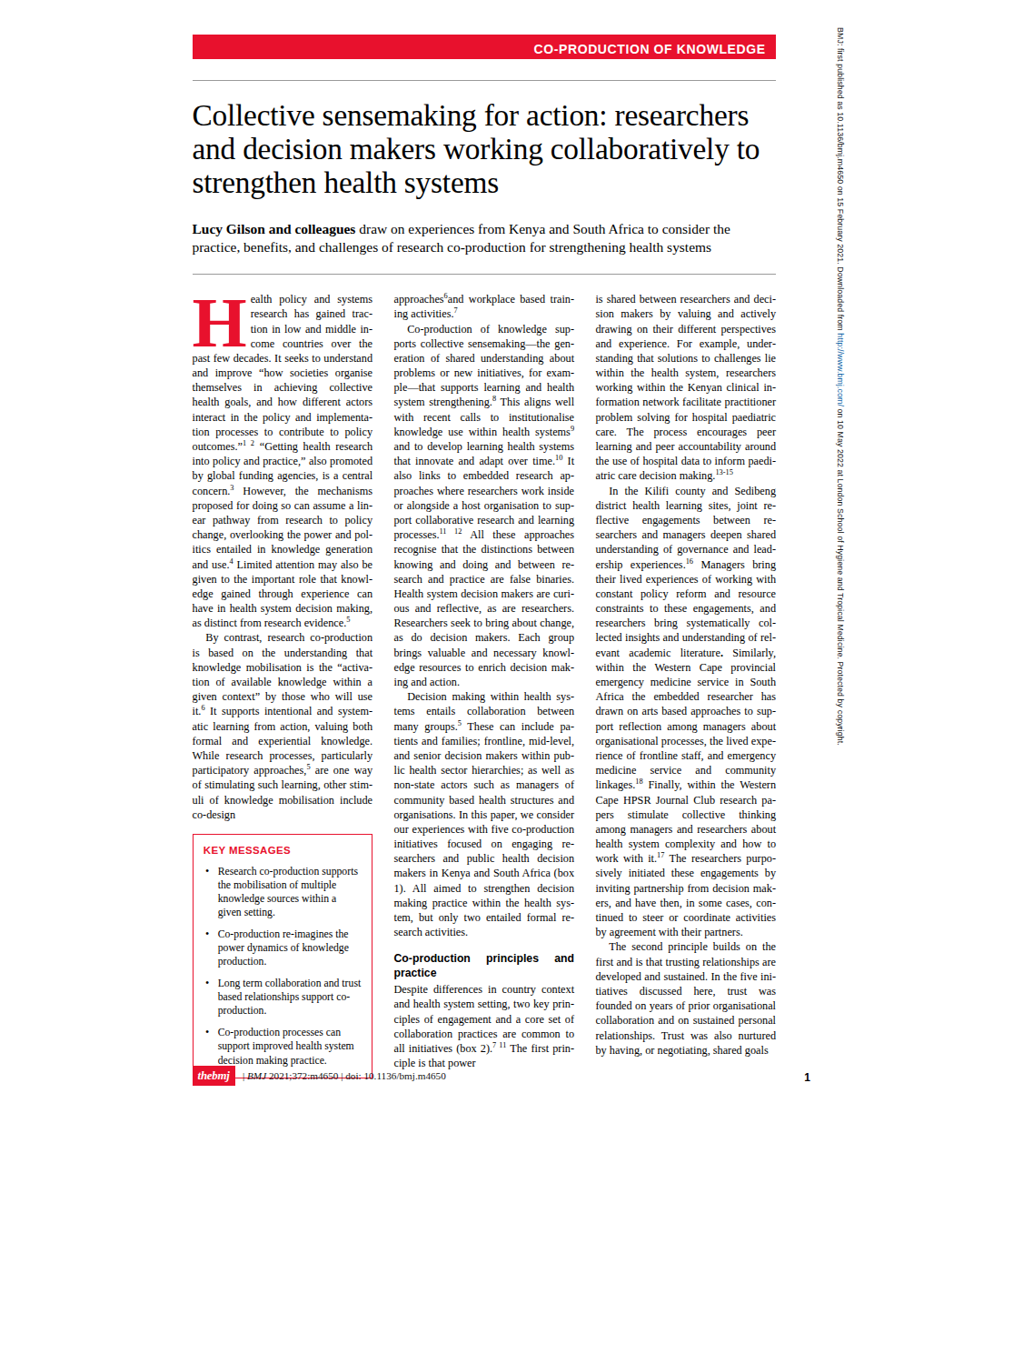BMJ: first published as 10.1136/bmj.m4650 on 15 February 2021. Downloaded from http://www.bmj.com/ on 10 May 2022 at London School of Hygiene and Tropical Medicine. Protected by copyright.
Co-production of knowledge
Collective sensemaking for action: researchers and decision makers working collaboratively to strengthen health systems
Lucy Gilson and colleagues draw on experiences from Kenya and South Africa to consider the practice, benefits, and challenges of research co-production for strengthening health systems
Health policy and systems research has gained traction in low and middle income countries over the past few decades. It seeks to understand and improve “how societies organise themselves in achieving collective health goals, and how different actors interact in the policy and implementation processes to contribute to policy outcomes.”1 2 “Getting health research into policy and practice,” also promoted by global funding agencies, is a central concern.3 However, the mechanisms proposed for doing so can assume a linear pathway from research to policy change, overlooking the power and politics entailed in knowledge generation and use.4 Limited attention may also be given to the important role that knowledge gained through experience can have in health system decision making, as distinct from research evidence.5
By contrast, research co-production is based on the understanding that knowledge mobilisation is the “activation of available knowledge within a given context” by those who will use it.6 It supports intentional and systematic learning from action, valuing both formal and experiential knowledge. While research processes, particularly participatory approaches,5 are one way of stimulating such learning, other stimuli of knowledge mobilisation include co-design
Key messages
Research co-production supports the mobilisation of multiple knowledge sources within a given setting.
Co-production re-imagines the power dynamics of knowledge production.
Long term collaboration and trust based relationships support co-production.
Co-production processes can support improved health system decision making practice.
approaches6and workplace based training activities.7
Co-production of knowledge supports collective sensemaking—the generation of shared understanding about problems or new initiatives, for example—that supports learning and health system strengthening.8 This aligns well with recent calls to institutionalise knowledge use within health systems9 and to develop learning health systems that innovate and adapt over time.10 It also links to embedded research approaches where researchers work inside or alongside a host organisation to support collaborative research and learning processes.11 12 All these approaches recognise that the distinctions between knowing and doing and between research and practice are false binaries. Health system decision makers are curious and reflective, as are researchers. Researchers seek to bring about change, as do decision makers. Each group brings valuable and necessary knowledge resources to enrich decision making and action.
Decision making within health systems entails collaboration between many groups.5 These can include patients and families; frontline, mid-level, and senior decision makers within public health sector hierarchies; as well as non-state actors such as managers of community based health structures and organisations. In this paper, we consider our experiences with five co-production initiatives focused on engaging researchers and public health decision makers in Kenya and South Africa (box 1). All aimed to strengthen decision making practice within the health system, but only two entailed formal research activities.
Co-production principles and practice
Despite differences in country context and health system setting, two key principles of engagement and a core set of collaboration practices are common to all initiatives (box 2).7 11 The first principle is that power
is shared between researchers and decision makers by valuing and actively drawing on their different perspectives and experience. For example, understanding that solutions to challenges lie within the health system, researchers working within the Kenyan clinical information network facilitate practitioner problem solving for hospital paediatric care. The process encourages peer learning and peer accountability around the use of hospital data to inform paediatric care decision making.13-15
In the Kilifi county and Sedibeng district health learning sites, joint reflective engagements between researchers and managers deepen shared understanding of governance and leadership experiences.16 Managers bring their lived experiences of working with constant policy reform and resource constraints to these engagements, and researchers bring systematically collected insights and understanding of relevant academic literature. Similarly, within the Western Cape provincial emergency medicine service in South Africa the embedded researcher has drawn on arts based approaches to support reflection among managers about organisational processes, the lived experience of frontline staff, and emergency medicine service and community linkages.18 Finally, within the Western Cape HPSR Journal Club research papers stimulate collective thinking among managers and researchers about health system complexity and how to work with it.17 The researchers purposively initiated these engagements by inviting partnership from decision makers, and have then, in some cases, continued to steer or coordinate activities by agreement with their partners.
The second principle builds on the first and is that trusting relationships are developed and sustained. In the five initiatives discussed here, trust was founded on years of prior organisational collaboration and on sustained personal relationships. Trust was also nurtured by having, or negotiating, shared goals
thebmj | BMJ 2021;372:m4650 | doi: 10.1136/bmj.m4650
1